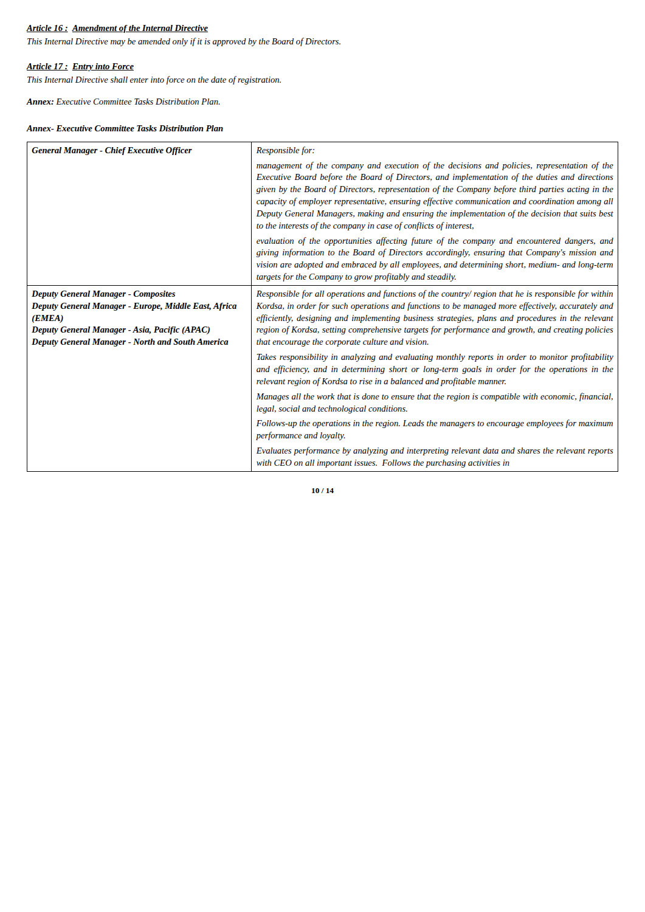Article 16 : Amendment of the Internal Directive
This Internal Directive may be amended only if it is approved by the Board of Directors.
Article 17 : Entry into Force
This Internal Directive shall enter into force on the date of registration.
Annex: Executive Committee Tasks Distribution Plan.
Annex- Executive Committee Tasks Distribution Plan
| General Manager - Chief Executive Officer | Responsible for: management of the company and execution of the decisions and policies, representation of the Executive Board before the Board of Directors, and implementation of the duties and directions given by the Board of Directors, representation of the Company before third parties acting in the capacity of employer representative, ensuring effective communication and coordination among all Deputy General Managers, making and ensuring the implementation of the decision that suits best to the interests of the company in case of conflicts of interest, evaluation of the opportunities affecting future of the company and encountered dangers, and giving information to the Board of Directors accordingly, ensuring that Company's mission and vision are adopted and embraced by all employees, and determining short, medium- and long-term targets for the Company to grow profitably and steadily. |
| Deputy General Manager - Composites Deputy General Manager - Europe, Middle East, Africa (EMEA) Deputy General Manager - Asia, Pacific (APAC) Deputy General Manager - North and South America | Responsible for all operations and functions of the country/ region that he is responsible for within Kordsa, in order for such operations and functions to be managed more effectively, accurately and efficiently, designing and implementing business strategies, plans and procedures in the relevant region of Kordsa, setting comprehensive targets for performance and growth, and creating policies that encourage the corporate culture and vision. Takes responsibility in analyzing and evaluating monthly reports in order to monitor profitability and efficiency, and in determining short or long-term goals in order for the operations in the relevant region of Kordsa to rise in a balanced and profitable manner. Manages all the work that is done to ensure that the region is compatible with economic, financial, legal, social and technological conditions. Follows-up the operations in the region. Leads the managers to encourage employees for maximum performance and loyalty. Evaluates performance by analyzing and interpreting relevant data and shares the relevant reports with CEO on all important issues. Follows the purchasing activities in |
10 / 14